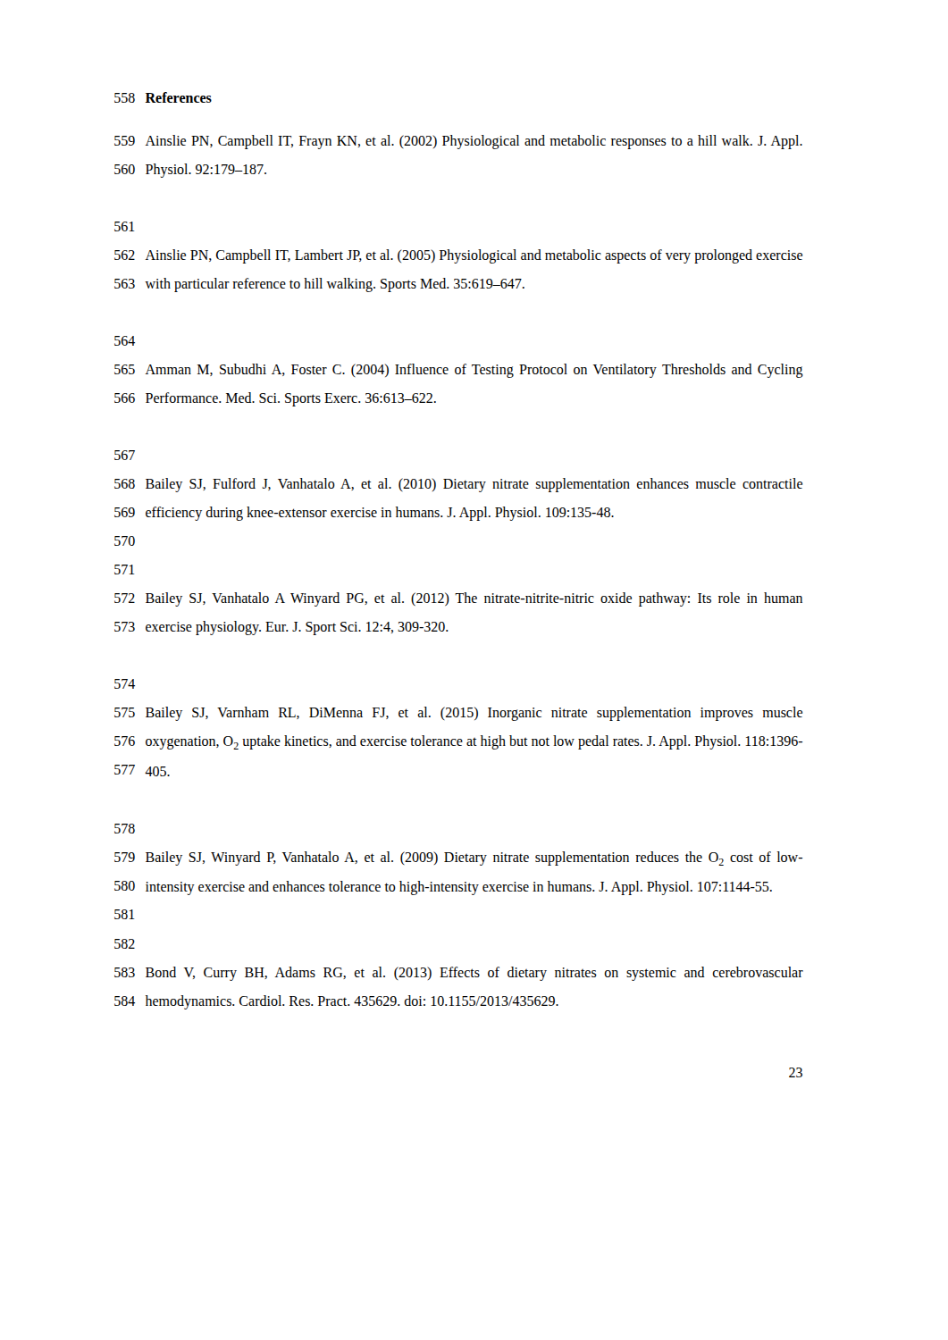558
References
559 Ainslie PN, Campbell IT, Frayn KN, et al. (2002) Physiological and metabolic responses to a 560 hill walk. J. Appl. Physiol. 92:179–187.
561
562 Ainslie PN, Campbell IT, Lambert JP, et al. (2005) Physiological and metabolic aspects of 563 very prolonged exercise with particular reference to hill walking. Sports Med. 35:619–647.
564
565 Amman M, Subudhi A, Foster C. (2004) Influence of Testing Protocol on Ventilatory 566 Thresholds and Cycling Performance. Med. Sci. Sports Exerc. 36:613–622.
567
568 Bailey SJ, Fulford J, Vanhatalo A, et al. (2010) Dietary nitrate supplementation enhances 569 muscle contractile efficiency during knee-extensor exercise in humans. J. Appl. Physiol. 570 109:135-48.
571
572 Bailey SJ, Vanhatalo A Winyard PG, et al. (2012) The nitrate-nitrite-nitric oxide pathway: Its 573 role in human exercise physiology. Eur. J. Sport Sci. 12:4, 309-320.
574
575 Bailey SJ, Varnham RL, DiMenna FJ, et al. (2015) Inorganic nitrate supplementation 576 improves muscle oxygenation, O2 uptake kinetics, and exercise tolerance at high but not low 577 pedal rates. J. Appl. Physiol. 118:1396-405.
578
579 Bailey SJ, Winyard P, Vanhatalo A, et al. (2009) Dietary nitrate supplementation reduces the 580 O2 cost of low-intensity exercise and enhances tolerance to high-intensity exercise in humans. 581 J. Appl. Physiol. 107:1144-55.
582
583 Bond V, Curry BH, Adams RG, et al. (2013) Effects of dietary nitrates on systemic and 584 cerebrovascular hemodynamics. Cardiol. Res. Pract. 435629. doi: 10.1155/2013/435629.
23